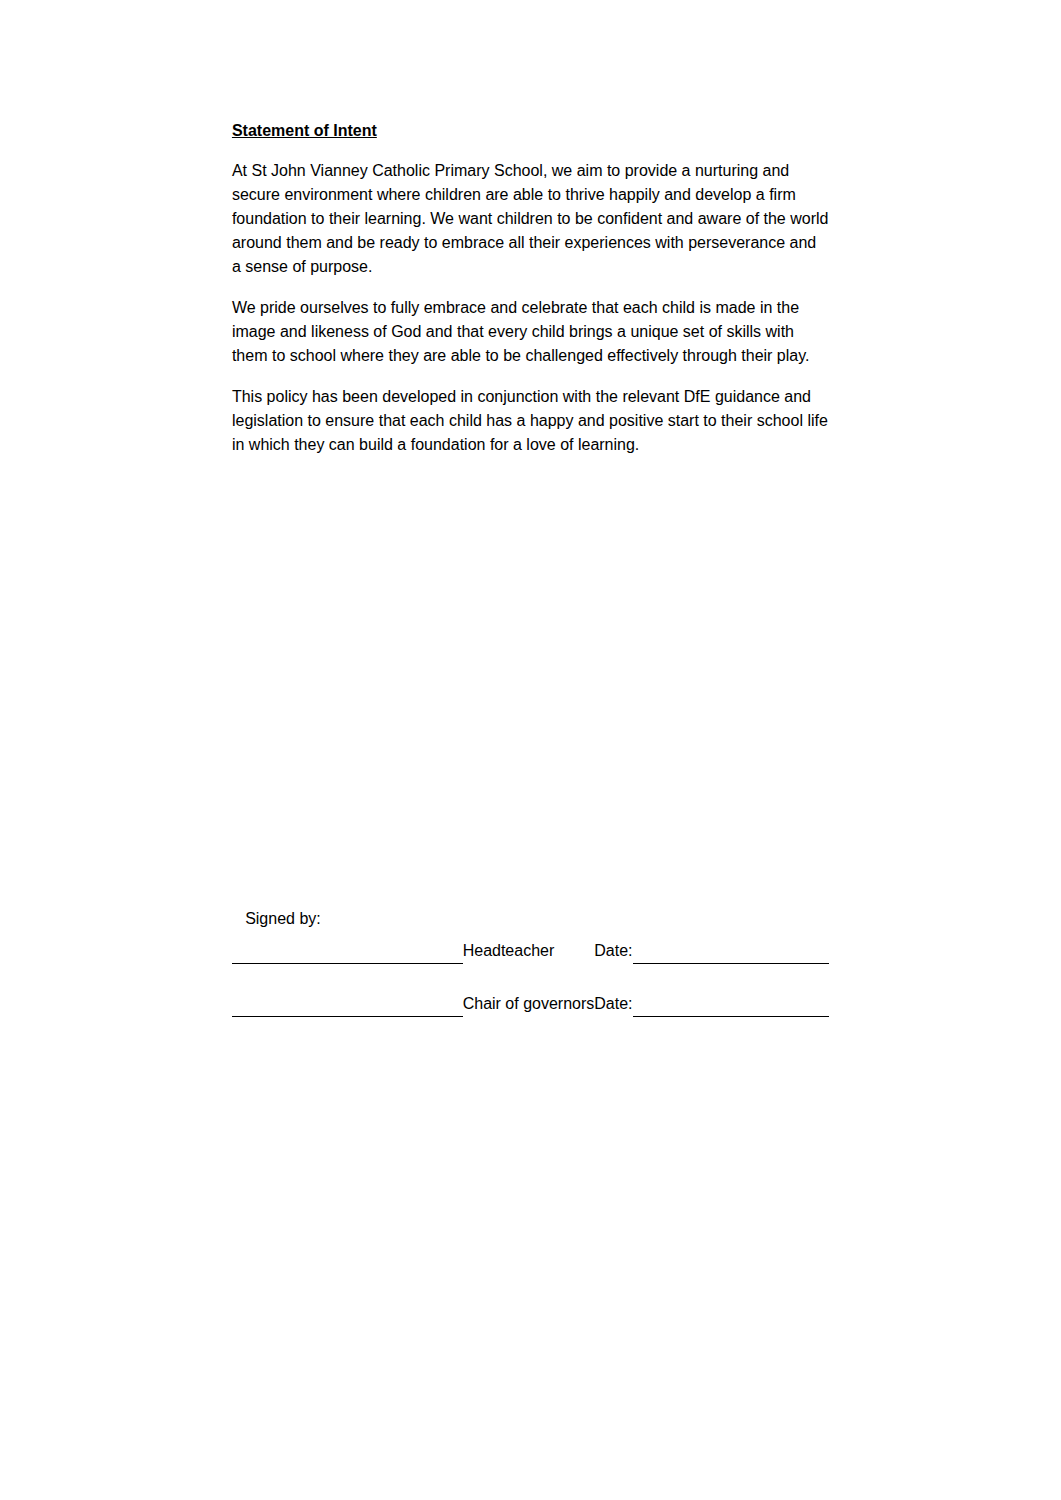Statement of Intent
At St John Vianney Catholic Primary School, we aim to provide a nurturing and secure environment where children are able to thrive happily and develop a firm foundation to their learning. We want children to be confident and aware of the world around them and be ready to embrace all their experiences with perseverance and a sense of purpose.
We pride ourselves to fully embrace and celebrate that each child is made in the image and likeness of God and that every child brings a unique set of skills with them to school where they are able to be challenged effectively through their play.
This policy has been developed in conjunction with the relevant DfE guidance and legislation to ensure that each child has a happy and positive start to their school life in which they can build a foundation for a love of learning.
Signed by:
| | Headteacher | Date: | |
| | Chair of governors | Date: | |